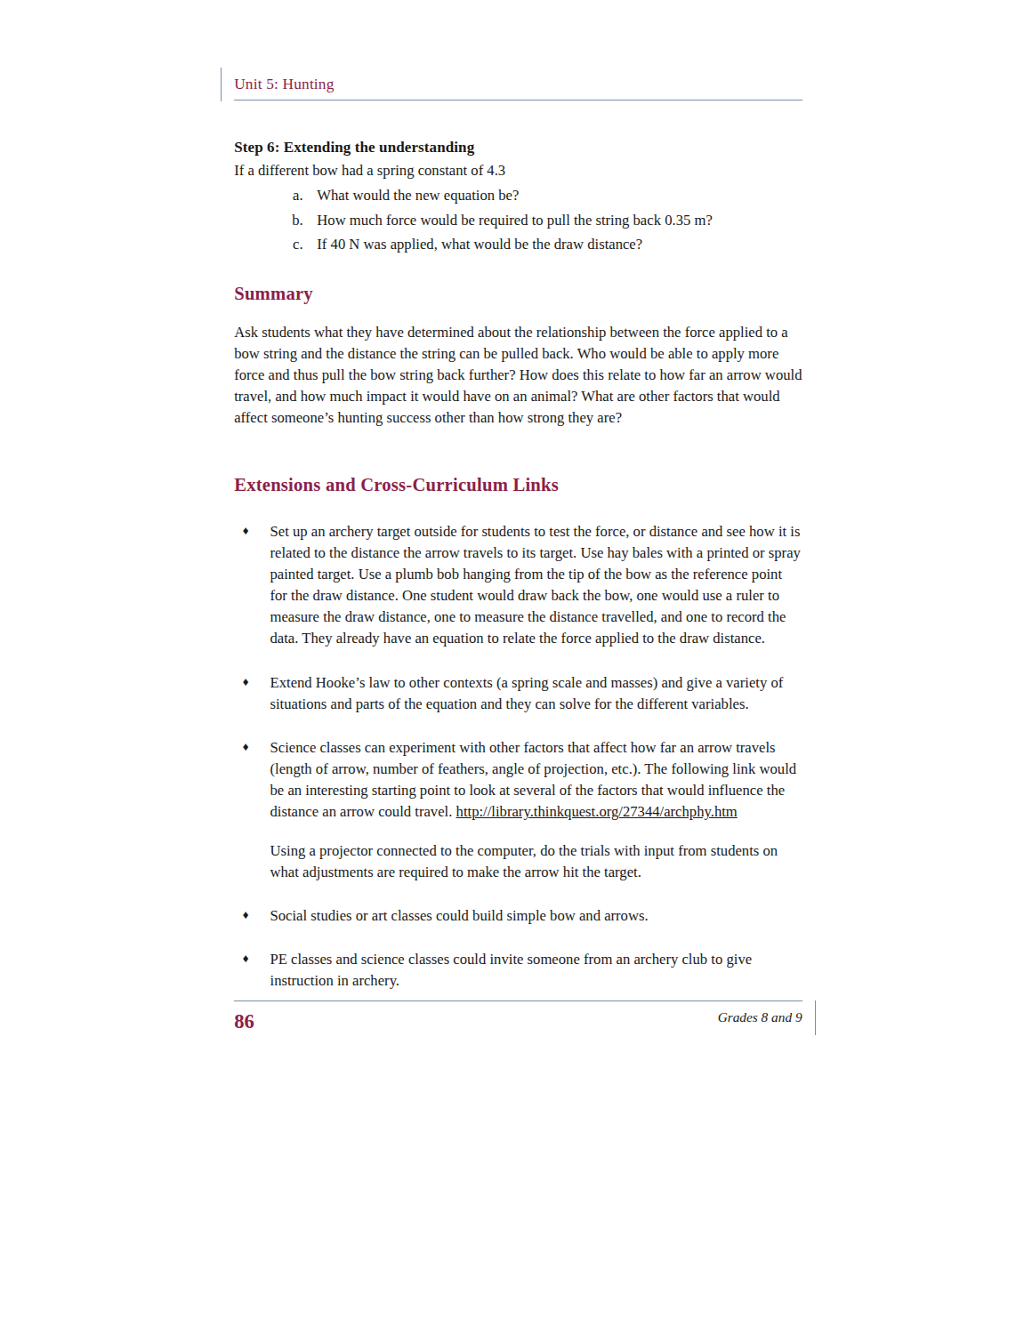Unit 5: Hunting
Step 6: Extending the understanding
If a different bow had a spring constant of 4.3
What would the new equation be?
How much force would be required to pull the string back 0.35 m?
If 40 N was applied, what would be the draw distance?
Summary
Ask students what they have determined about the relationship between the force applied to a bow string and the distance the string can be pulled back. Who would be able to apply more force and thus pull the bow string back further? How does this relate to how far an arrow would travel, and how much impact it would have on an animal? What are other factors that would affect someone’s hunting success other than how strong they are?
Extensions and Cross-Curriculum Links
Set up an archery target outside for students to test the force, or distance and see how it is related to the distance the arrow travels to its target. Use hay bales with a printed or spray painted target. Use a plumb bob hanging from the tip of the bow as the reference point for the draw distance. One student would draw back the bow, one would use a ruler to measure the draw distance, one to measure the distance travelled, and one to record the data. They already have an equation to relate the force applied to the draw distance.
Extend Hooke’s law to other contexts (a spring scale and masses) and give a variety of situations and parts of the equation and they can solve for the different variables.
Science classes can experiment with other factors that affect how far an arrow travels (length of arrow, number of feathers, angle of projection, etc.). The following link would be an interesting starting point to look at several of the factors that would influence the distance an arrow could travel. http://library.thinkquest.org/27344/archphy.htm
Using a projector connected to the computer, do the trials with input from students on what adjustments are required to make the arrow hit the target.
Social studies or art classes could build simple bow and arrows.
PE classes and science classes could invite someone from an archery club to give instruction in archery.
86
Grades 8 and 9